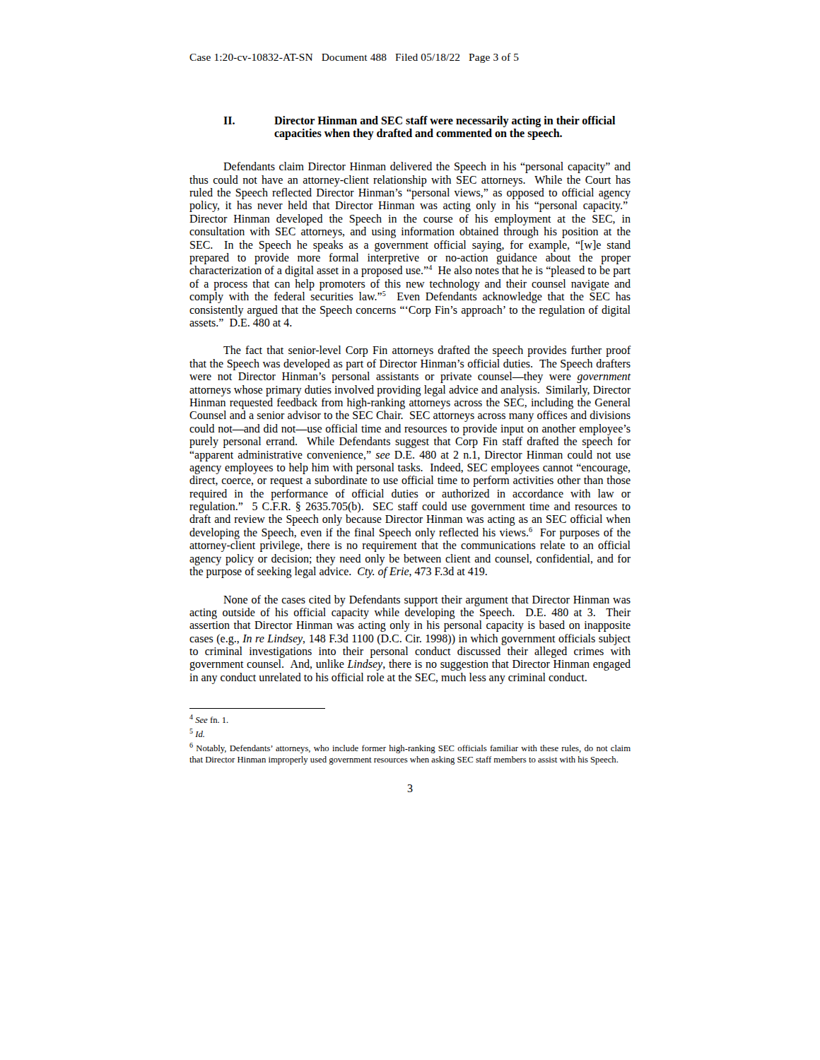Case 1:20-cv-10832-AT-SN Document 488 Filed 05/18/22 Page 3 of 5
II.
Director Hinman and SEC staff were necessarily acting in their official capacities when they drafted and commented on the speech.
Defendants claim Director Hinman delivered the Speech in his “personal capacity” and thus could not have an attorney-client relationship with SEC attorneys. While the Court has ruled the Speech reflected Director Hinman’s “personal views,” as opposed to official agency policy, it has never held that Director Hinman was acting only in his “personal capacity.” Director Hinman developed the Speech in the course of his employment at the SEC, in consultation with SEC attorneys, and using information obtained through his position at the SEC. In the Speech he speaks as a government official saying, for example, “[w]e stand prepared to provide more formal interpretive or no-action guidance about the proper characterization of a digital asset in a proposed use.”4 He also notes that he is “pleased to be part of a process that can help promoters of this new technology and their counsel navigate and comply with the federal securities law.”5 Even Defendants acknowledge that the SEC has consistently argued that the Speech concerns “‘Corp Fin’s approach’ to the regulation of digital assets.” D.E. 480 at 4.
The fact that senior-level Corp Fin attorneys drafted the speech provides further proof that the Speech was developed as part of Director Hinman’s official duties. The Speech drafters were not Director Hinman’s personal assistants or private counsel—they were government attorneys whose primary duties involved providing legal advice and analysis. Similarly, Director Hinman requested feedback from high-ranking attorneys across the SEC, including the General Counsel and a senior advisor to the SEC Chair. SEC attorneys across many offices and divisions could not—and did not—use official time and resources to provide input on another employee’s purely personal errand. While Defendants suggest that Corp Fin staff drafted the speech for “apparent administrative convenience,” see D.E. 480 at 2 n.1, Director Hinman could not use agency employees to help him with personal tasks. Indeed, SEC employees cannot “encourage, direct, coerce, or request a subordinate to use official time to perform activities other than those required in the performance of official duties or authorized in accordance with law or regulation.” 5 C.F.R. § 2635.705(b). SEC staff could use government time and resources to draft and review the Speech only because Director Hinman was acting as an SEC official when developing the Speech, even if the final Speech only reflected his views.6 For purposes of the attorney-client privilege, there is no requirement that the communications relate to an official agency policy or decision; they need only be between client and counsel, confidential, and for the purpose of seeking legal advice. Cty. of Erie, 473 F.3d at 419.
None of the cases cited by Defendants support their argument that Director Hinman was acting outside of his official capacity while developing the Speech. D.E. 480 at 3. Their assertion that Director Hinman was acting only in his personal capacity is based on inapposite cases (e.g., In re Lindsey, 148 F.3d 1100 (D.C. Cir. 1998)) in which government officials subject to criminal investigations into their personal conduct discussed their alleged crimes with government counsel. And, unlike Lindsey, there is no suggestion that Director Hinman engaged in any conduct unrelated to his official role at the SEC, much less any criminal conduct.
4 See fn. 1.
5 Id.
6 Notably, Defendants’ attorneys, who include former high-ranking SEC officials familiar with these rules, do not claim that Director Hinman improperly used government resources when asking SEC staff members to assist with his Speech.
3